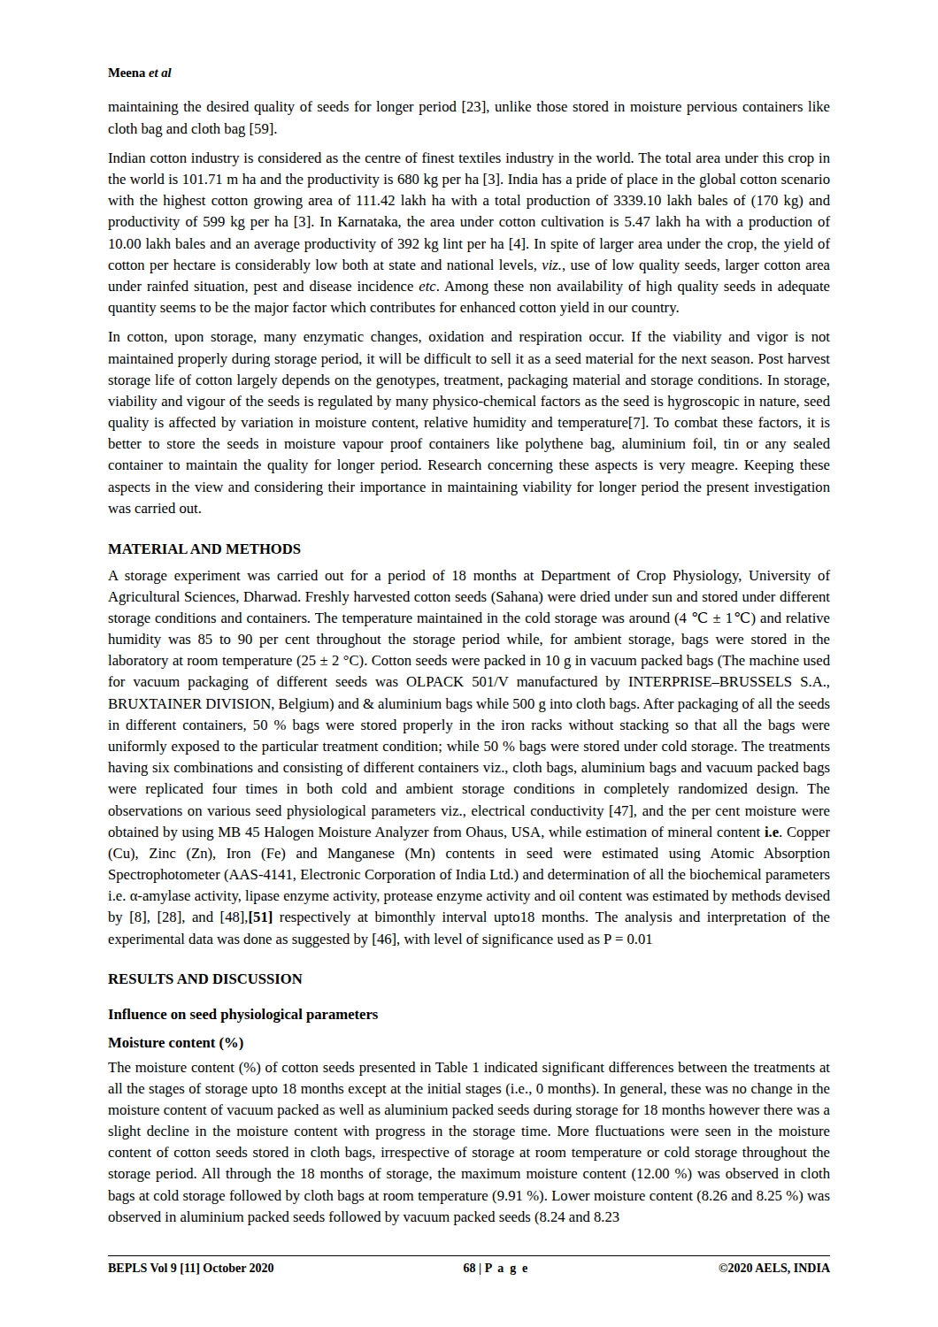Meena et al
maintaining the desired quality of seeds for longer period [23], unlike those stored in moisture pervious containers like cloth bag and cloth bag [59].
Indian cotton industry is considered as the centre of finest textiles industry in the world. The total area under this crop in the world is 101.71 m ha and the productivity is 680 kg per ha [3]. India has a pride of place in the global cotton scenario with the highest cotton growing area of 111.42 lakh ha with a total production of 3339.10 lakh bales of (170 kg) and productivity of 599 kg per ha [3]. In Karnataka, the area under cotton cultivation is 5.47 lakh ha with a production of 10.00 lakh bales and an average productivity of 392 kg lint per ha [4]. In spite of larger area under the crop, the yield of cotton per hectare is considerably low both at state and national levels, viz., use of low quality seeds, larger cotton area under rainfed situation, pest and disease incidence etc. Among these non availability of high quality seeds in adequate quantity seems to be the major factor which contributes for enhanced cotton yield in our country.
In cotton, upon storage, many enzymatic changes, oxidation and respiration occur. If the viability and vigor is not maintained properly during storage period, it will be difficult to sell it as a seed material for the next season. Post harvest storage life of cotton largely depends on the genotypes, treatment, packaging material and storage conditions. In storage, viability and vigour of the seeds is regulated by many physico-chemical factors as the seed is hygroscopic in nature, seed quality is affected by variation in moisture content, relative humidity and temperature[7]. To combat these factors, it is better to store the seeds in moisture vapour proof containers like polythene bag, aluminium foil, tin or any sealed container to maintain the quality for longer period. Research concerning these aspects is very meagre. Keeping these aspects in the view and considering their importance in maintaining viability for longer period the present investigation was carried out.
MATERIAL AND METHODS
A storage experiment was carried out for a period of 18 months at Department of Crop Physiology, University of Agricultural Sciences, Dharwad. Freshly harvested cotton seeds (Sahana) were dried under sun and stored under different storage conditions and containers. The temperature maintained in the cold storage was around (4 ℃ ± 1℃) and relative humidity was 85 to 90 per cent throughout the storage period while, for ambient storage, bags were stored in the laboratory at room temperature (25 ± 2 °C). Cotton seeds were packed in 10 g in vacuum packed bags (The machine used for vacuum packaging of different seeds was OLPACK 501/V manufactured by INTERPRISE–BRUSSELS S.A., BRUXTAINER DIVISION, Belgium) and & aluminium bags while 500 g into cloth bags. After packaging of all the seeds in different containers, 50 % bags were stored properly in the iron racks without stacking so that all the bags were uniformly exposed to the particular treatment condition; while 50 % bags were stored under cold storage. The treatments having six combinations and consisting of different containers viz., cloth bags, aluminium bags and vacuum packed bags were replicated four times in both cold and ambient storage conditions in completely randomized design. The observations on various seed physiological parameters viz., electrical conductivity [47], and the per cent moisture were obtained by using MB 45 Halogen Moisture Analyzer from Ohaus, USA, while estimation of mineral content i.e. Copper (Cu), Zinc (Zn), Iron (Fe) and Manganese (Mn) contents in seed were estimated using Atomic Absorption Spectrophotometer (AAS-4141, Electronic Corporation of India Ltd.) and determination of all the biochemical parameters i.e. α-amylase activity, lipase enzyme activity, protease enzyme activity and oil content was estimated by methods devised by [8], [28], and [48],[51] respectively at bimonthly interval upto18 months. The analysis and interpretation of the experimental data was done as suggested by [46], with level of significance used as P = 0.01
RESULTS AND DISCUSSION
Influence on seed physiological parameters
Moisture content (%)
The moisture content (%) of cotton seeds presented in Table 1 indicated significant differences between the treatments at all the stages of storage upto 18 months except at the initial stages (i.e., 0 months). In general, these was no change in the moisture content of vacuum packed as well as aluminium packed seeds during storage for 18 months however there was a slight decline in the moisture content with progress in the storage time. More fluctuations were seen in the moisture content of cotton seeds stored in cloth bags, irrespective of storage at room temperature or cold storage throughout the storage period. All through the 18 months of storage, the maximum moisture content (12.00 %) was observed in cloth bags at cold storage followed by cloth bags at room temperature (9.91 %). Lower moisture content (8.26 and 8.25 %) was observed in aluminium packed seeds followed by vacuum packed seeds (8.24 and 8.23
BEPLS Vol 9 [11] October 2020 68 | P a g e ©2020 AELS, INDIA